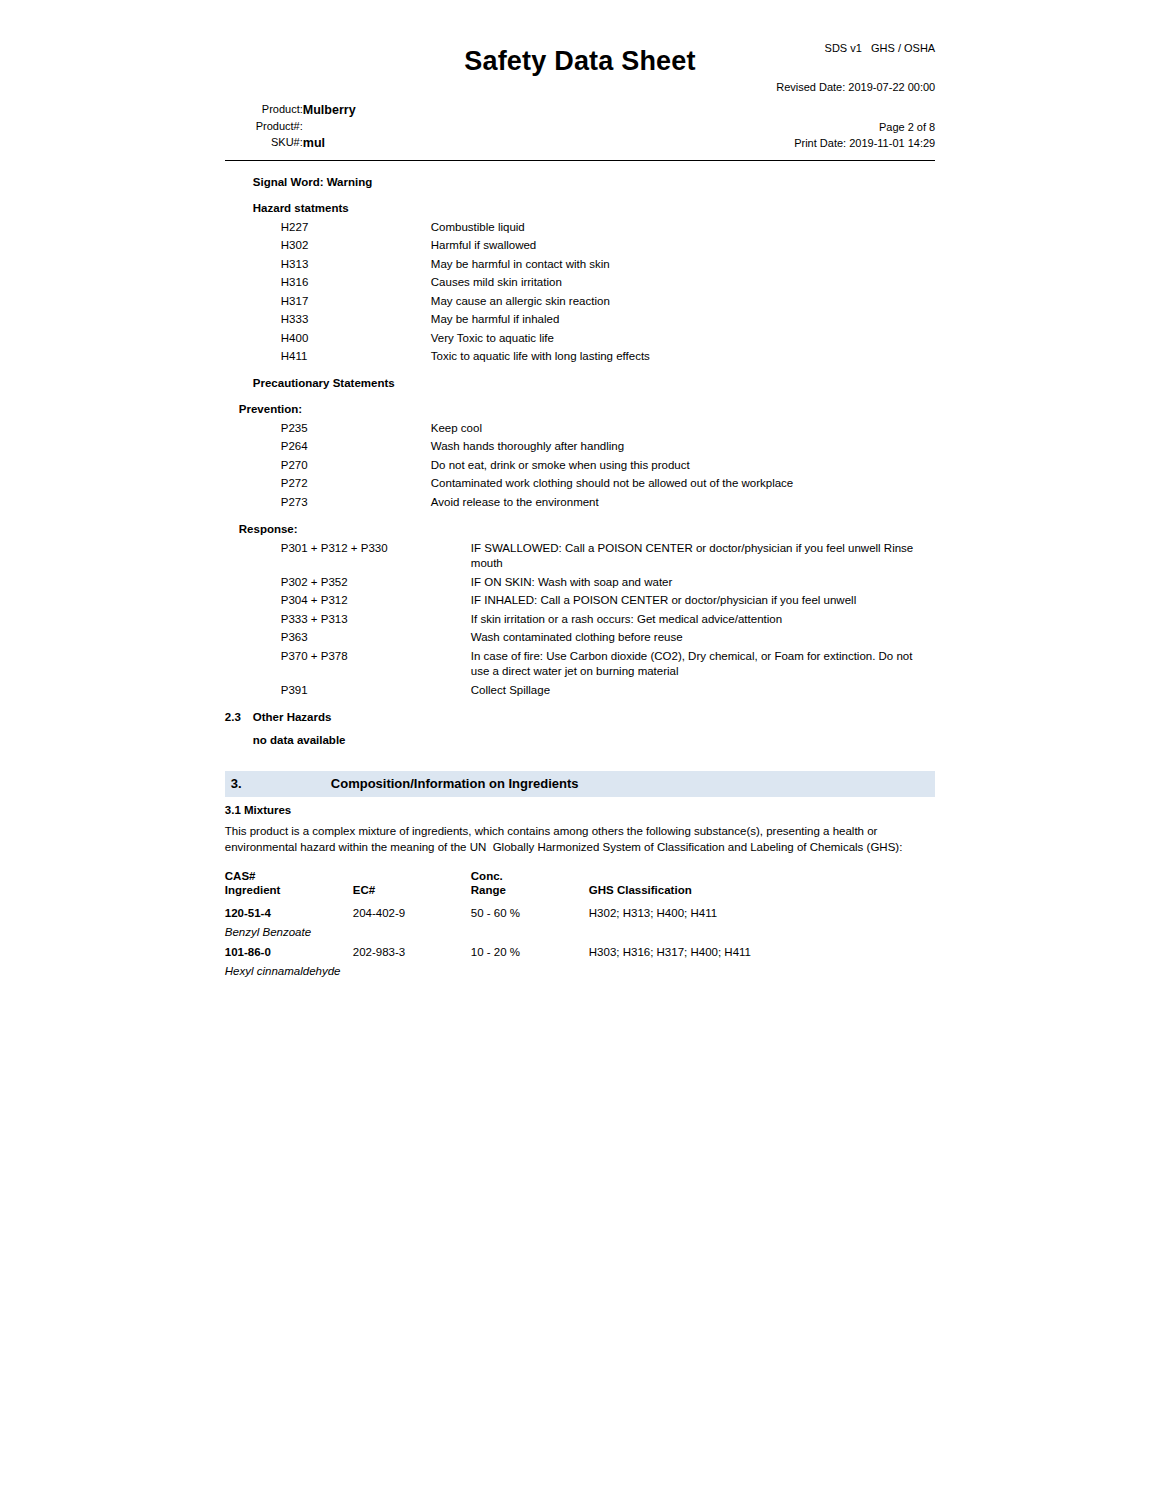SDS v1 GHS / OSHA
Safety Data Sheet
Revised Date: 2019-07-22 00:00
| Product: | Mulberry | |
| Product#: | | Page 2 of 8 |
| SKU#: | mul | Print Date: 2019-11-01 14:29 |
Signal Word: Warning
Hazard statments
| H227 | Combustible liquid |
| H302 | Harmful if swallowed |
| H313 | May be harmful in contact with skin |
| H316 | Causes mild skin irritation |
| H317 | May cause an allergic skin reaction |
| H333 | May be harmful if inhaled |
| H400 | Very Toxic to aquatic life |
| H411 | Toxic to aquatic life with long lasting effects |
Precautionary Statements
Prevention:
| P235 | Keep cool |
| P264 | Wash hands thoroughly after handling |
| P270 | Do not eat, drink or smoke when using this product |
| P272 | Contaminated work clothing should not be allowed out of the workplace |
| P273 | Avoid release to the environment |
Response:
| P301 + P312 + P330 | IF SWALLOWED: Call a POISON CENTER or doctor/physician if you feel unwell Rinse mouth |
| P302 + P352 | IF ON SKIN: Wash with soap and water |
| P304 + P312 | IF INHALED: Call a POISON CENTER or doctor/physician if you feel unwell |
| P333 + P313 | If skin irritation or a rash occurs: Get medical advice/attention |
| P363 | Wash contaminated clothing before reuse |
| P370 + P378 | In case of fire: Use Carbon dioxide (CO2), Dry chemical, or Foam for extinction. Do not use a direct water jet on burning material |
| P391 | Collect Spillage |
2.3 Other Hazards
no data available
3. Composition/Information on Ingredients
3.1 Mixtures
This product is a complex mixture of ingredients, which contains among others the following substance(s), presenting a health or environmental hazard within the meaning of the UN Globally Harmonized System of Classification and Labeling of Chemicals (GHS):
| CAS# Ingredient | EC# | Conc. Range | GHS Classification |
| --- | --- | --- | --- |
| 120-51-4 | 204-402-9 | 50 - 60 % | H302; H313; H400; H411 |
| Benzyl Benzoate |
| 101-86-0 | 202-983-3 | 10 - 20 % | H303; H316; H317; H400; H411 |
| Hexyl cinnamaldehyde |